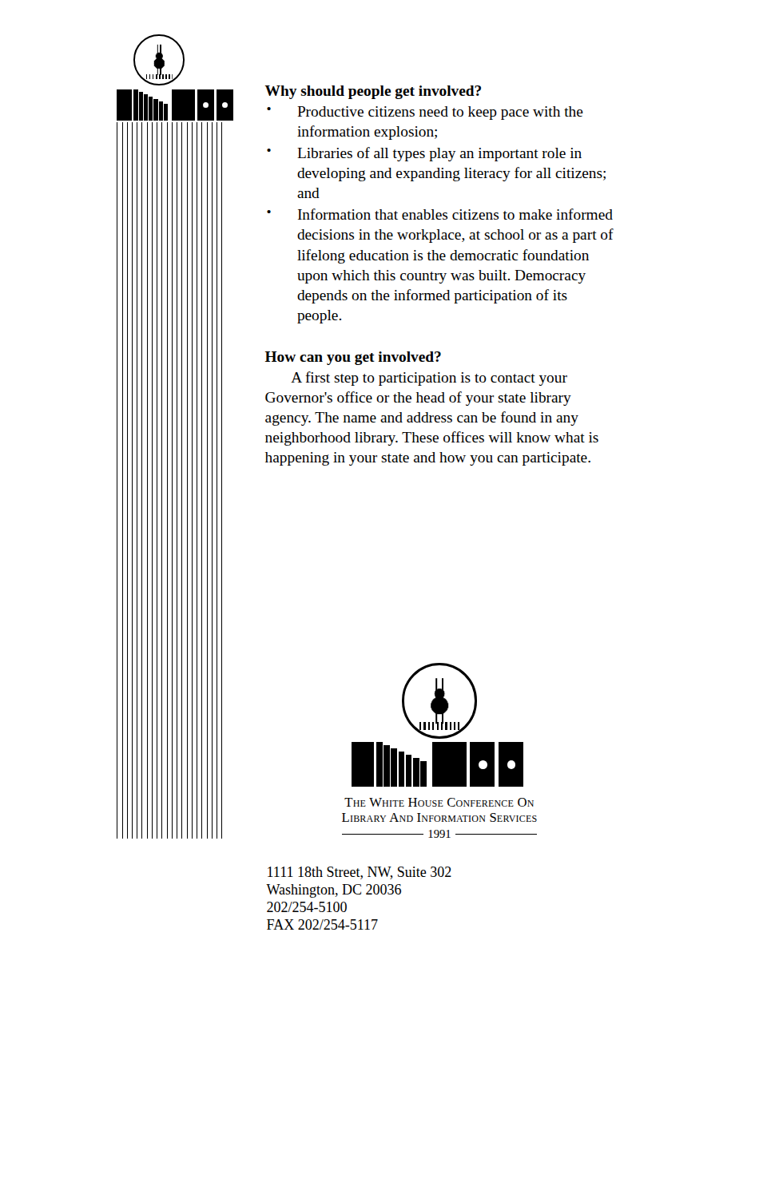Why should people get involved?
Productive citizens need to keep pace with the information explosion;
Libraries of all types play an important role in developing and expanding literacy for all citizens; and
Information that enables citizens to make informed decisions in the workplace, at school or as a part of lifelong education is the democratic foundation upon which this country was built. Democracy depends on the informed participation of its people.
How can you get involved?
A first step to participation is to contact your Governor's office or the head of your state library agency. The name and address can be found in any neighborhood library. These offices will know what is happening in your state and how you can participate.
The White House Conference On
Library And Information Services
1991
1111 18th Street, NW, Suite 302
Washington, DC 20036
202/254-5100
FAX 202/254-5117